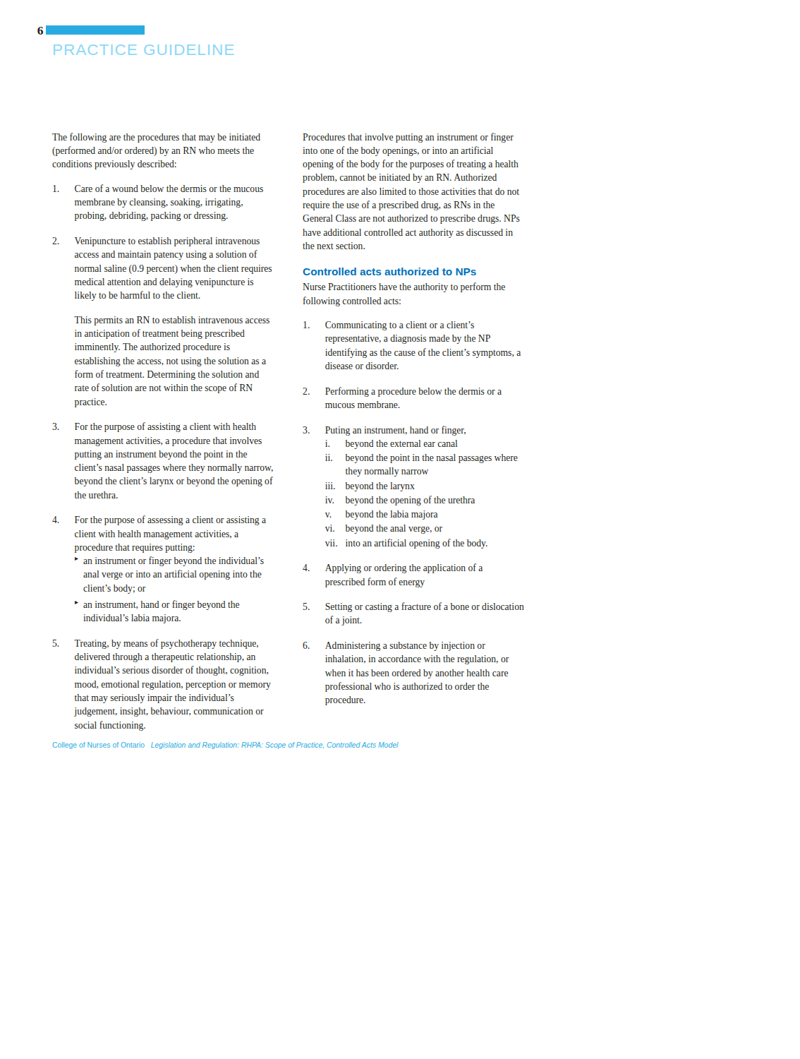6
PRACTICE GUIDELINE
The following are the procedures that may be initiated (performed and/or ordered) by an RN who meets the conditions previously described:
Care of a wound below the dermis or the mucous membrane by cleansing, soaking, irrigating, probing, debriding, packing or dressing.
Venipuncture to establish peripheral intravenous access and maintain patency using a solution of normal saline (0.9 percent) when the client requires medical attention and delaying venipuncture is likely to be harmful to the client.
This permits an RN to establish intravenous access in anticipation of treatment being prescribed imminently. The authorized procedure is establishing the access, not using the solution as a form of treatment. Determining the solution and rate of solution are not within the scope of RN practice.
For the purpose of assisting a client with health management activities, a procedure that involves putting an instrument beyond the point in the client’s nasal passages where they normally narrow, beyond the client’s larynx or beyond the opening of the urethra.
For the purpose of assessing a client or assisting a client with health management activities, a procedure that requires putting:
an instrument or finger beyond the individual’s anal verge or into an artificial opening into the client’s body; or
an instrument, hand or finger beyond the individual’s labia majora.
Treating, by means of psychotherapy technique, delivered through a therapeutic relationship, an individual’s serious disorder of thought, cognition, mood, emotional regulation, perception or memory that may seriously impair the individual’s judgement, insight, behaviour, communication or social functioning.
Procedures that involve putting an instrument or finger into one of the body openings, or into an artificial opening of the body for the purposes of treating a health problem, cannot be initiated by an RN. Authorized procedures are also limited to those activities that do not require the use of a prescribed drug, as RNs in the General Class are not authorized to prescribe drugs. NPs have additional controlled act authority as discussed in the next section.
Controlled acts authorized to NPs
Nurse Practitioners have the authority to perform the following controlled acts:
Communicating to a client or a client’s representative, a diagnosis made by the NP identifying as the cause of the client’s symptoms, a disease or disorder.
Performing a procedure below the dermis or a mucous membrane.
Puting an instrument, hand or finger,
beyond the external ear canal
beyond the point in the nasal passages where they normally narrow
beyond the larynx
beyond the opening of the urethra
beyond the labia majora
beyond the anal verge, or
into an artificial opening of the body.
Applying or ordering the application of a prescribed form of energy
Setting or casting a fracture of a bone or dislocation of a joint.
Administering a substance by injection or inhalation, in accordance with the regulation, or when it has been ordered by another health care professional who is authorized to order the procedure.
College of Nurses of Ontario Legislation and Regulation: RHPA: Scope of Practice, Controlled Acts Model